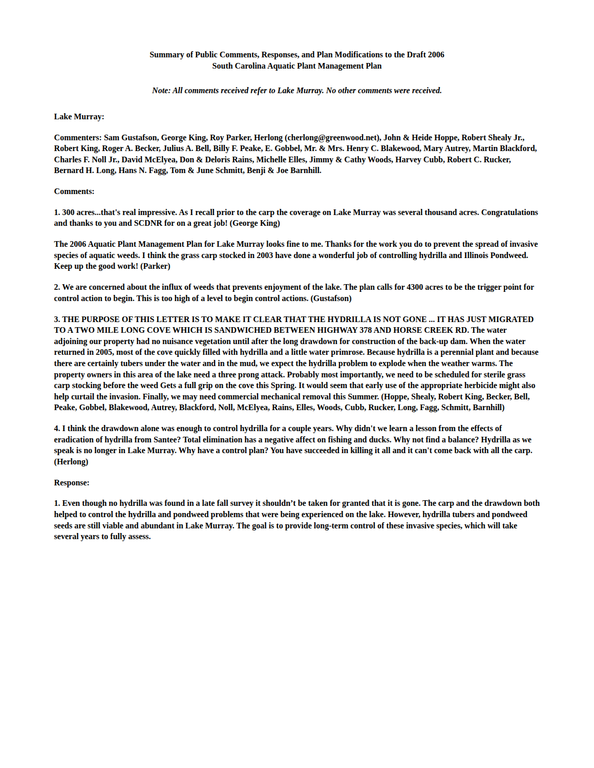Summary of Public Comments, Responses, and Plan Modifications to the Draft 2006
South Carolina Aquatic Plant Management Plan
Note: All comments received refer to Lake Murray. No other comments were received.
Lake Murray:
Commenters: Sam Gustafson, George King, Roy Parker, Herlong (cherlong@greenwood.net), John & Heide Hoppe, Robert Shealy Jr., Robert King, Roger A. Becker, Julius A. Bell, Billy F. Peake, E. Gobbel, Mr. & Mrs. Henry C. Blakewood, Mary Autrey, Martin Blackford, Charles F. Noll Jr., David McElyea, Don & Deloris Rains, Michelle Elles, Jimmy & Cathy Woods, Harvey Cubb, Robert C. Rucker, Bernard H. Long, Hans N. Fagg, Tom & June Schmitt, Benji & Joe Barnhill.
Comments:
1. 300 acres...that's real impressive. As I recall prior to the carp the coverage on Lake Murray was several thousand acres. Congratulations and thanks to you and SCDNR for on a great job! (George King)
The 2006 Aquatic Plant Management Plan for Lake Murray looks fine to me. Thanks for the work you do to prevent the spread of invasive species of aquatic weeds. I think the grass carp stocked in 2003 have done a wonderful job of controlling hydrilla and Illinois Pondweed. Keep up the good work! (Parker)
2. We are concerned about the influx of weeds that prevents enjoyment of the lake. The plan calls for 4300 acres to be the trigger point for control action to begin. This is too high of a level to begin control actions. (Gustafson)
3. THE PURPOSE OF THIS LETTER IS TO MAKE IT CLEAR THAT THE HYDRILLA IS NOT GONE ... IT HAS JUST MIGRATED TO A TWO MILE LONG COVE WHICH IS SANDWICHED BETWEEN HIGHWAY 378 AND HORSE CREEK RD. The water adjoining our property had no nuisance vegetation until after the long drawdown for construction of the back-up dam. When the water returned in 2005, most of the cove quickly filled with hydrilla and a little water primrose. Because hydrilla is a perennial plant and because there are certainly tubers under the water and in the mud, we expect the hydrilla problem to explode when the weather warms. The property owners in this area of the lake need a three prong attack. Probably most importantly, we need to be scheduled for sterile grass carp stocking before the weed Gets a full grip on the cove this Spring. It would seem that early use of the appropriate herbicide might also help curtail the invasion. Finally, we may need commercial mechanical removal this Summer. (Hoppe, Shealy, Robert King, Becker, Bell, Peake, Gobbel, Blakewood, Autrey, Blackford, Noll, McElyea, Rains, Elles, Woods, Cubb, Rucker, Long, Fagg, Schmitt, Barnhill)
4. I think the drawdown alone was enough to control hydrilla for a couple years. Why didn't we learn a lesson from the effects of eradication of hydrilla from Santee? Total elimination has a negative affect on fishing and ducks. Why not find a balance? Hydrilla as we speak is no longer in Lake Murray. Why have a control plan? You have succeeded in killing it all and it can't come back with all the carp. (Herlong)
Response:
1. Even though no hydrilla was found in a late fall survey it shouldn’t be taken for granted that it is gone. The carp and the drawdown both helped to control the hydrilla and pondweed problems that were being experienced on the lake. However, hydrilla tubers and pondweed seeds are still viable and abundant in Lake Murray. The goal is to provide long-term control of these invasive species, which will take several years to fully assess.